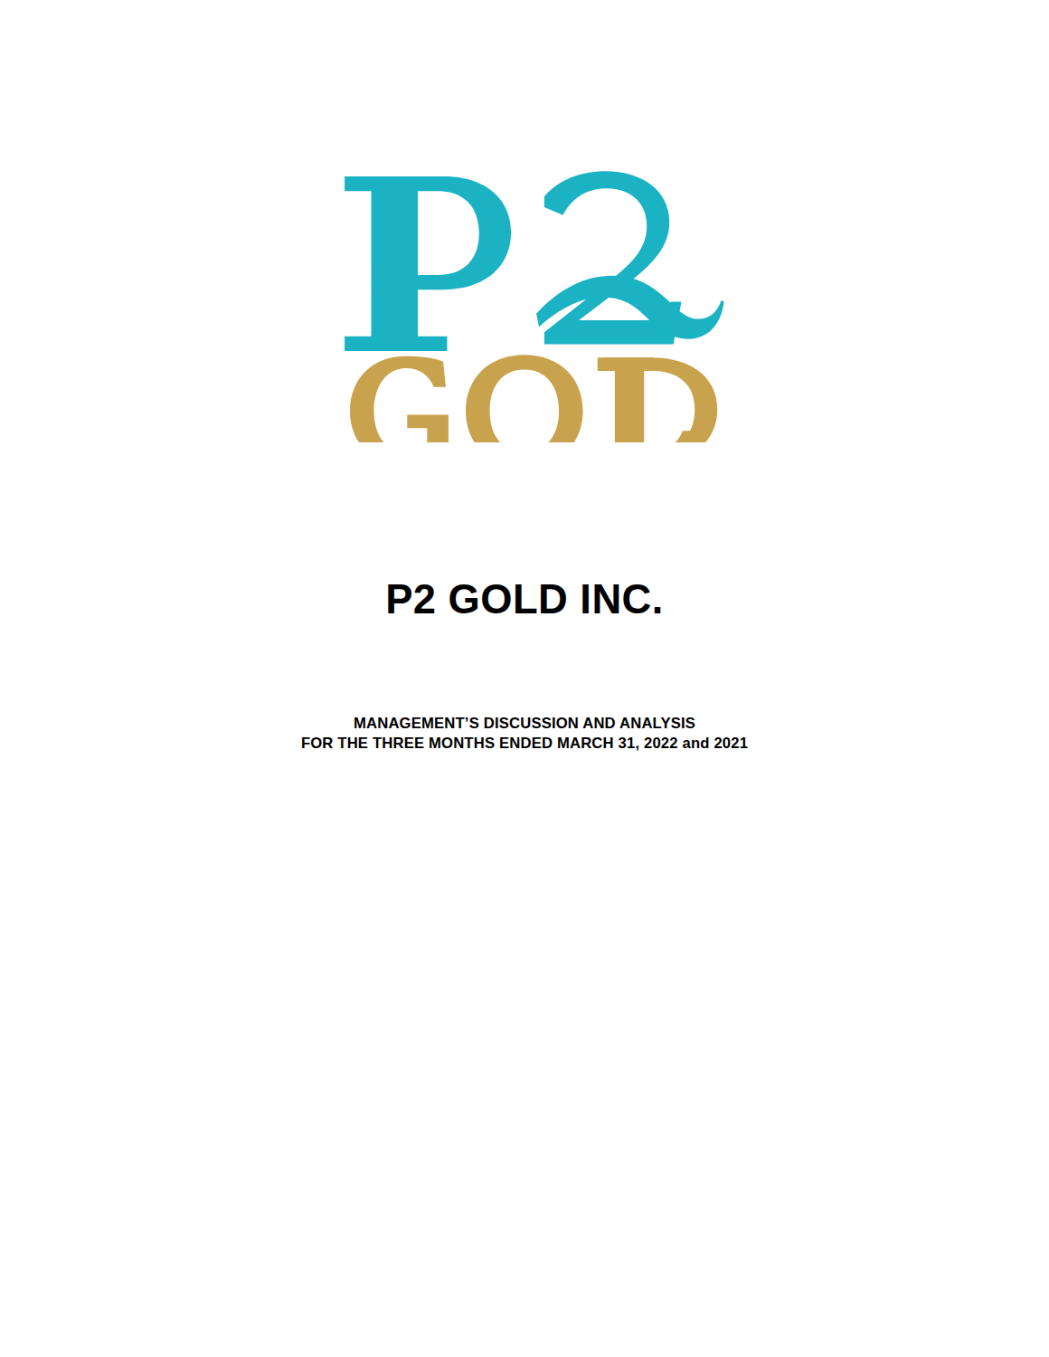P2 GOLD INC.
MANAGEMENT’S DISCUSSION AND ANALYSIS
FOR THE THREE MONTHS ENDED MARCH 31, 2022 and 2021